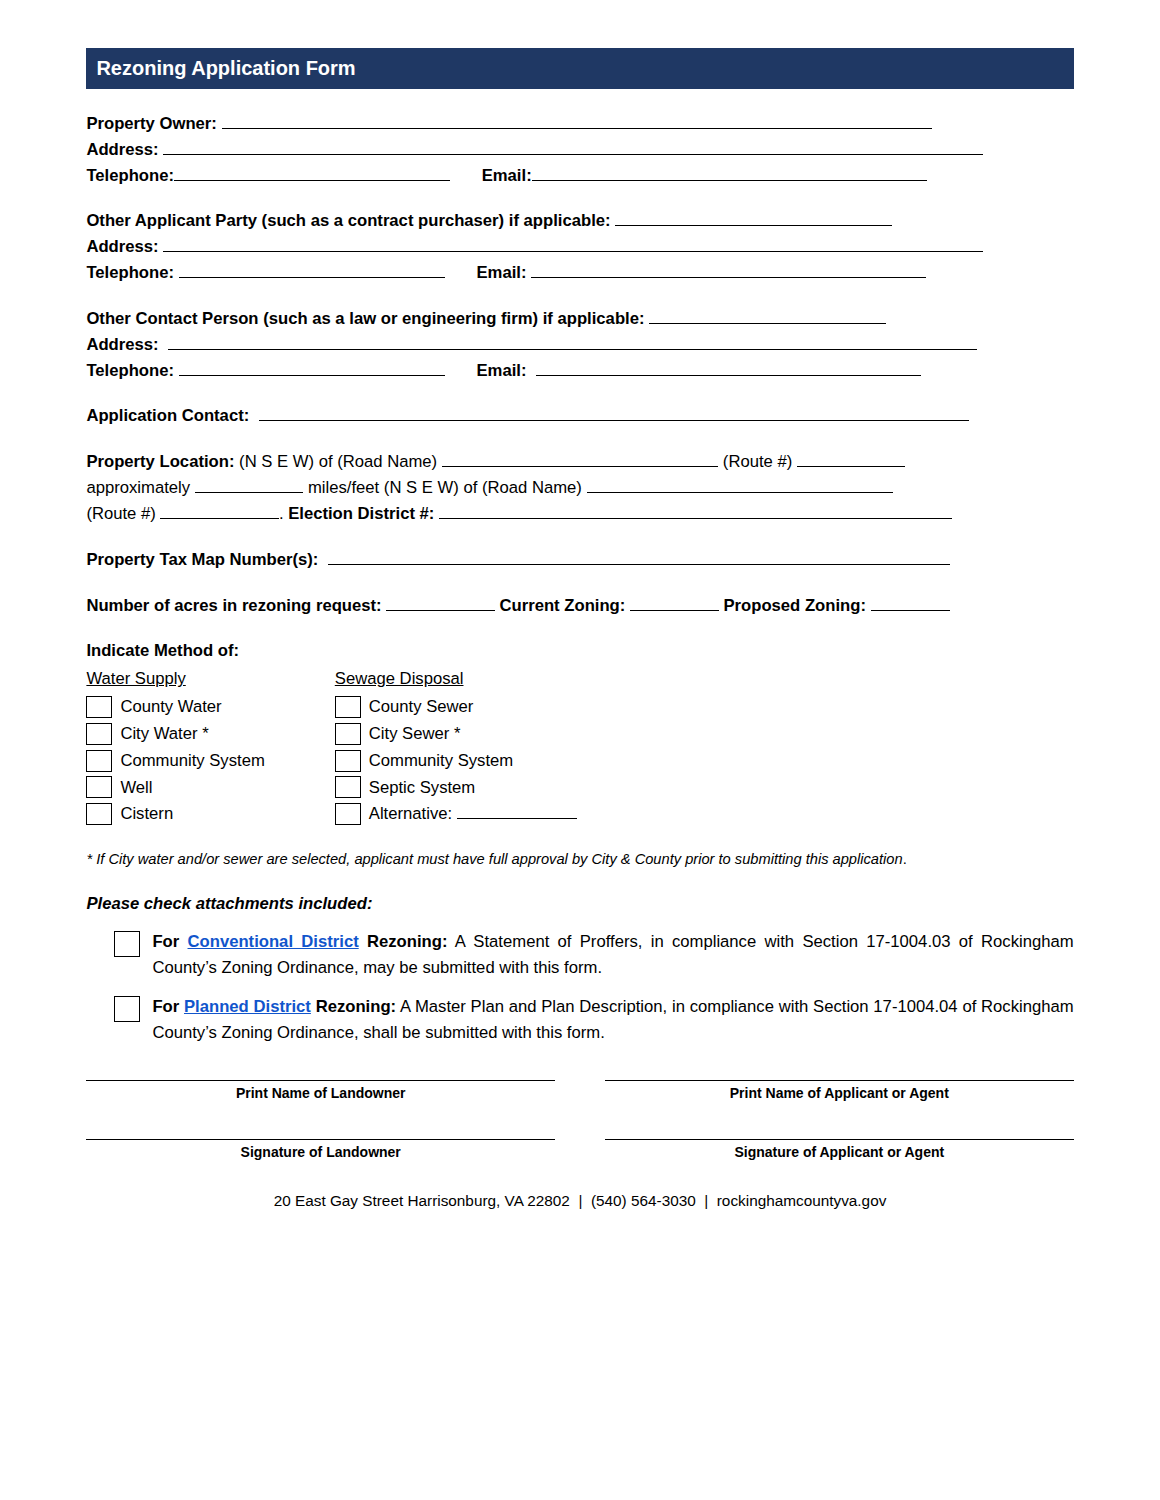Rezoning Application Form
Property Owner:
Address:
Telephone: Email:
Other Applicant Party (such as a contract purchaser) if applicable:
Address:
Telephone: Email:
Other Contact Person (such as a law or engineering firm) if applicable:
Address:
Telephone: Email:
Application Contact:
Property Location: (N S E W) of (Road Name) (Route #)
approximately miles/feet (N S E W) of (Road Name)
(Route #) . Election District #:
Property Tax Map Number(s):
Number of acres in rezoning request: Current Zoning: Proposed Zoning:
Indicate Method of:
Water Supply
County Water
City Water *
Community System
Well
Cistern
Sewage Disposal
County Sewer
City Sewer *
Community System
Septic System
Alternative:
* If City water and/or sewer are selected, applicant must have full approval by City & County prior to submitting this application.
Please check attachments included:
For Conventional District Rezoning: A Statement of Proffers, in compliance with Section 17-1004.03 of Rockingham County’s Zoning Ordinance, may be submitted with this form.
For Planned District Rezoning: A Master Plan and Plan Description, in compliance with Section 17-1004.04 of Rockingham County’s Zoning Ordinance, shall be submitted with this form.
Print Name of Landowner
Print Name of Applicant or Agent
Signature of Landowner
Signature of Applicant or Agent
20 East Gay Street Harrisonburg, VA 22802 | (540) 564-3030 | rockinghamcountyva.gov